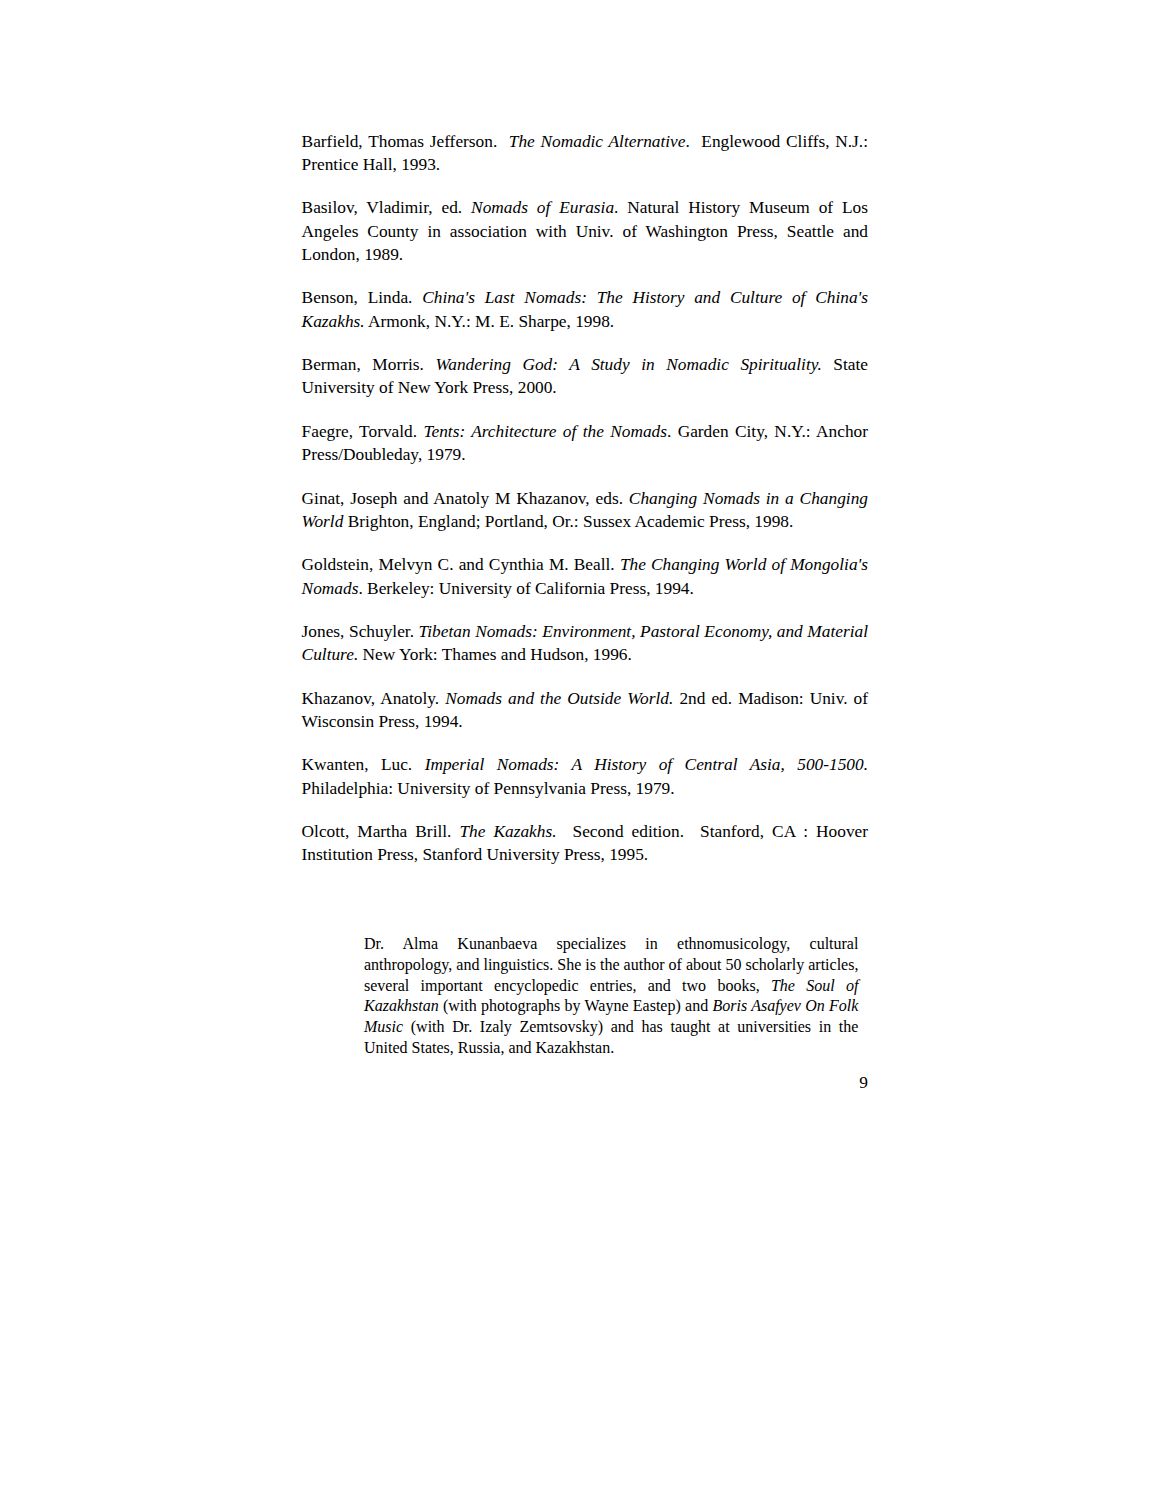Barfield, Thomas Jefferson. The Nomadic Alternative. Englewood Cliffs, N.J.: Prentice Hall, 1993.
Basilov, Vladimir, ed. Nomads of Eurasia. Natural History Museum of Los Angeles County in association with Univ. of Washington Press, Seattle and London, 1989.
Benson, Linda. China's Last Nomads: The History and Culture of China's Kazakhs. Armonk, N.Y.: M. E. Sharpe, 1998.
Berman, Morris. Wandering God: A Study in Nomadic Spirituality. State University of New York Press, 2000.
Faegre, Torvald. Tents: Architecture of the Nomads. Garden City, N.Y.: Anchor Press/Doubleday, 1979.
Ginat, Joseph and Anatoly M Khazanov, eds. Changing Nomads in a Changing World Brighton, England; Portland, Or.: Sussex Academic Press, 1998.
Goldstein, Melvyn C. and Cynthia M. Beall. The Changing World of Mongolia's Nomads. Berkeley: University of California Press, 1994.
Jones, Schuyler. Tibetan Nomads: Environment, Pastoral Economy, and Material Culture. New York: Thames and Hudson, 1996.
Khazanov, Anatoly. Nomads and the Outside World. 2nd ed. Madison: Univ. of Wisconsin Press, 1994.
Kwanten, Luc. Imperial Nomads: A History of Central Asia, 500-1500. Philadelphia: University of Pennsylvania Press, 1979.
Olcott, Martha Brill. The Kazakhs. Second edition. Stanford, CA : Hoover Institution Press, Stanford University Press, 1995.
Dr. Alma Kunanbaeva specializes in ethnomusicology, cultural anthropology, and linguistics. She is the author of about 50 scholarly articles, several important encyclopedic entries, and two books, The Soul of Kazakhstan (with photographs by Wayne Eastep) and Boris Asafyev On Folk Music (with Dr. Izaly Zemtsovsky) and has taught at universities in the United States, Russia, and Kazakhstan.
9